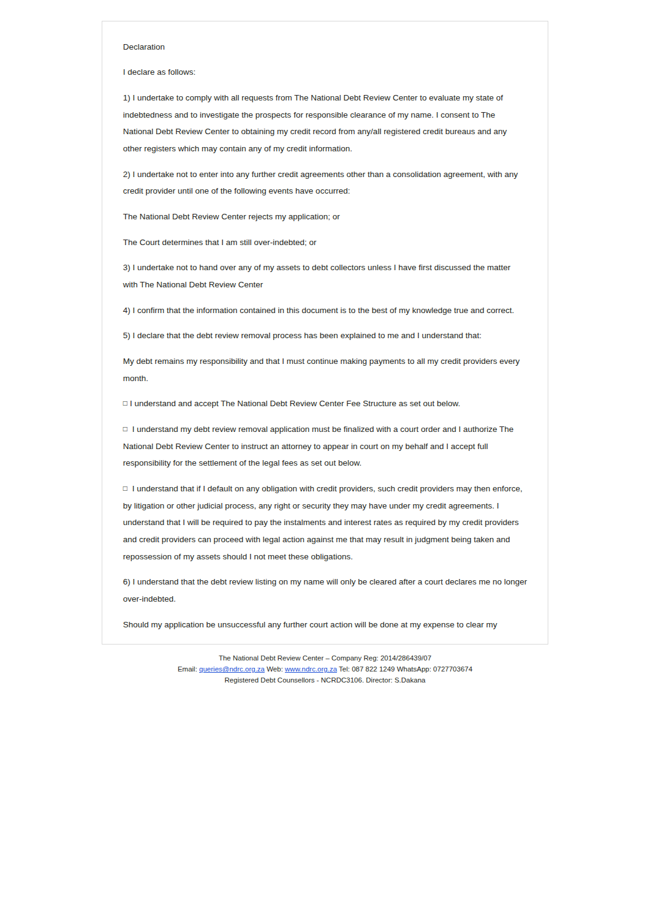Declaration
I declare as follows:
1) I undertake to comply with all requests from The National Debt Review Center to evaluate my state of indebtedness and to investigate the prospects for responsible clearance of my name. I consent to The National Debt Review Center to obtaining my credit record from any/all registered credit bureaus and any other registers which may contain any of my credit information.
2) I undertake not to enter into any further credit agreements other than a consolidation agreement, with any credit provider until one of the following events have occurred:
The National Debt Review Center rejects my application; or
The Court determines that I am still over-indebted; or
3) I undertake not to hand over any of my assets to debt collectors unless I have first discussed the matter with The National Debt Review Center
4) I confirm that the information contained in this document is to the best of my knowledge true and correct.
5) I declare that the debt review removal process has been explained to me and I understand that:
My debt remains my responsibility and that I must continue making payments to all my credit providers every month.
I understand and accept The National Debt Review Center Fee Structure as set out below.
I understand my debt review removal application must be finalized with a court order and I authorize The National Debt Review Center to instruct an attorney to appear in court on my behalf and I accept full responsibility for the settlement of the legal fees as set out below.
I understand that if I default on any obligation with credit providers, such credit providers may then enforce, by litigation or other judicial process, any right or security they may have under my credit agreements. I understand that I will be required to pay the instalments and interest rates as required by my credit providers and credit providers can proceed with legal action against me that may result in judgment being taken and repossession of my assets should I not meet these obligations.
6) I understand that the debt review listing on my name will only be cleared after a court declares me no longer over-indebted.
Should my application be unsuccessful any further court action will be done at my expense to clear my
The National Debt Review Center – Company Reg: 2014/286439/07
Email: queries@ndrc.org.za Web: www.ndrc.org.za Tel: 087 822 1249 WhatsApp: 0727703674
Registered Debt Counsellors - NCRDC3106. Director: S.Dakana